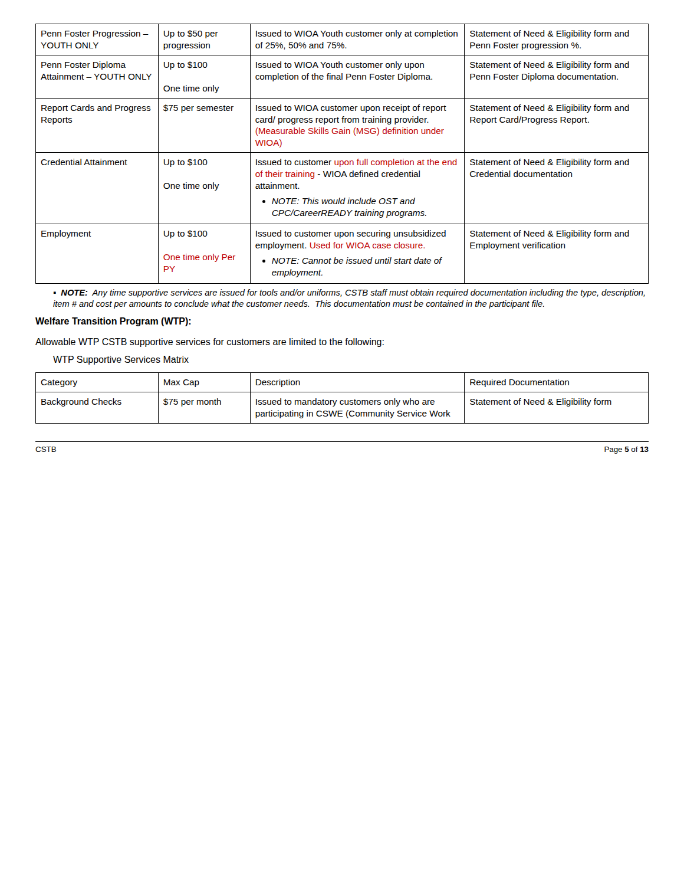| Penn Foster Progression – YOUTH ONLY | Up to $50 per progression | Issued to WIOA Youth customer only at completion of 25%, 50% and 75%. | Statement of Need & Eligibility form and Penn Foster progression %. |
| Penn Foster Diploma Attainment – YOUTH ONLY | Up to $100 One time only | Issued to WIOA Youth customer only upon completion of the final Penn Foster Diploma. | Statement of Need & Eligibility form and Penn Foster Diploma documentation. |
| Report Cards and Progress Reports | $75 per semester | Issued to WIOA customer upon receipt of report card/ progress report from training provider. (Measurable Skills Gain (MSG) definition under WIOA) | Statement of Need & Eligibility form and Report Card/Progress Report. |
| Credential Attainment | Up to $100 One time only | Issued to customer upon full completion at the end of their training - WIOA defined credential attainment. NOTE: This would include OST and CPC/CareerREADY training programs. | Statement of Need & Eligibility form and Credential documentation |
| Employment | Up to $100 One time only Per PY | Issued to customer upon securing unsubsidized employment. Used for WIOA case closure. NOTE: Cannot be issued until start date of employment. | Statement of Need & Eligibility form and Employment verification |
▪ NOTE: Any time supportive services are issued for tools and/or uniforms, CSTB staff must obtain required documentation including the type, description, item # and cost per amounts to conclude what the customer needs. This documentation must be contained in the participant file.
Welfare Transition Program (WTP):
Allowable WTP CSTB supportive services for customers are limited to the following:
WTP Supportive Services Matrix
| Category | Max Cap | Description | Required Documentation |
| Background Checks | $75 per month | Issued to mandatory customers only who are participating in CSWE (Community Service Work | Statement of Need & Eligibility form |
CSTB Page 5 of 13